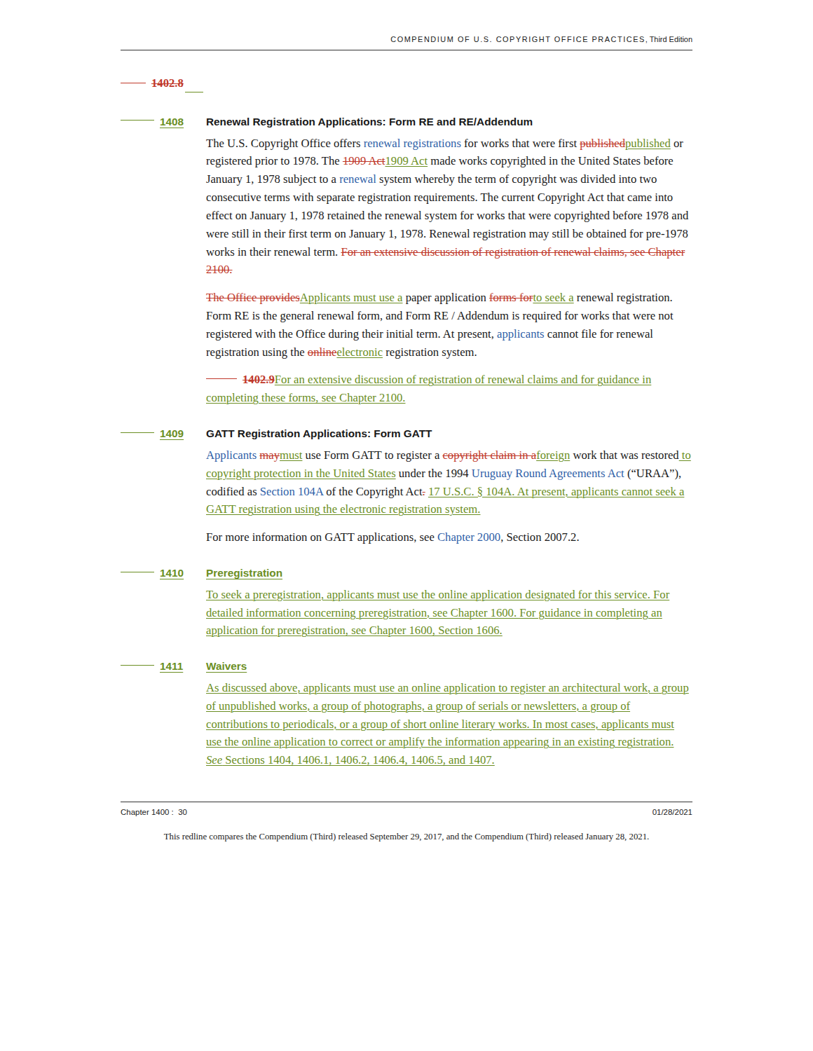Compendium of U.S. Copyright Office Practices, Third Edition
1402.8
1408
Renewal Registration Applications: Form RE and RE/Addendum
The U.S. Copyright Office offers renewal registrations for works that were first publishedpublished or registered prior to 1978. The 1909 Act1909 Act made works copyrighted in the United States before January 1, 1978 subject to a renewal system whereby the term of copyright was divided into two consecutive terms with separate registration requirements. The current Copyright Act that came into effect on January 1, 1978 retained the renewal system for works that were copyrighted before 1978 and were still in their first term on January 1, 1978. Renewal registration may still be obtained for pre-1978 works in their renewal term. For an extensive discussion of registration of renewal claims, see Chapter 2100.
The Office providesApplicants must use a paper application forms forto seek a renewal registration. Form RE is the general renewal form, and Form RE / Addendum is required for works that were not registered with the Office during their initial term. At present, applicants cannot file for renewal registration using the onlineelectronic registration system.
1402.9 For an extensive discussion of registration of renewal claims and for guidance in completing these forms, see Chapter 2100.
1409
GATT Registration Applications: Form GATT
Applicants maymust use Form GATT to register a copyright claim in aforeign work that was restored to copyright protection in the United States under the 1994 Uruguay Round Agreements Act (“URAA”), codified as Section 104A of the Copyright Act. 17 U.S.C. § 104A. At present, applicants cannot seek a GATT registration using the electronic registration system.
For more information on GATT applications, see Chapter 2000, Section 2007.2.
1410
Preregistration
To seek a preregistration, applicants must use the online application designated for this service. For detailed information concerning preregistration, see Chapter 1600. For guidance in completing an application for preregistration, see Chapter 1600, Section 1606.
1411
Waivers
As discussed above, applicants must use an online application to register an architectural work, a group of unpublished works, a group of photographs, a group of serials or newsletters, a group of contributions to periodicals, or a group of short online literary works. In most cases, applicants must use the online application to correct or amplify the information appearing in an existing registration. See Sections 1404, 1406.1, 1406.2, 1406.4, 1406.5, and 1407.
Chapter 1400 : 30 01/28/2021
This redline compares the Compendium (Third) released September 29, 2017, and the Compendium (Third) released January 28, 2021.